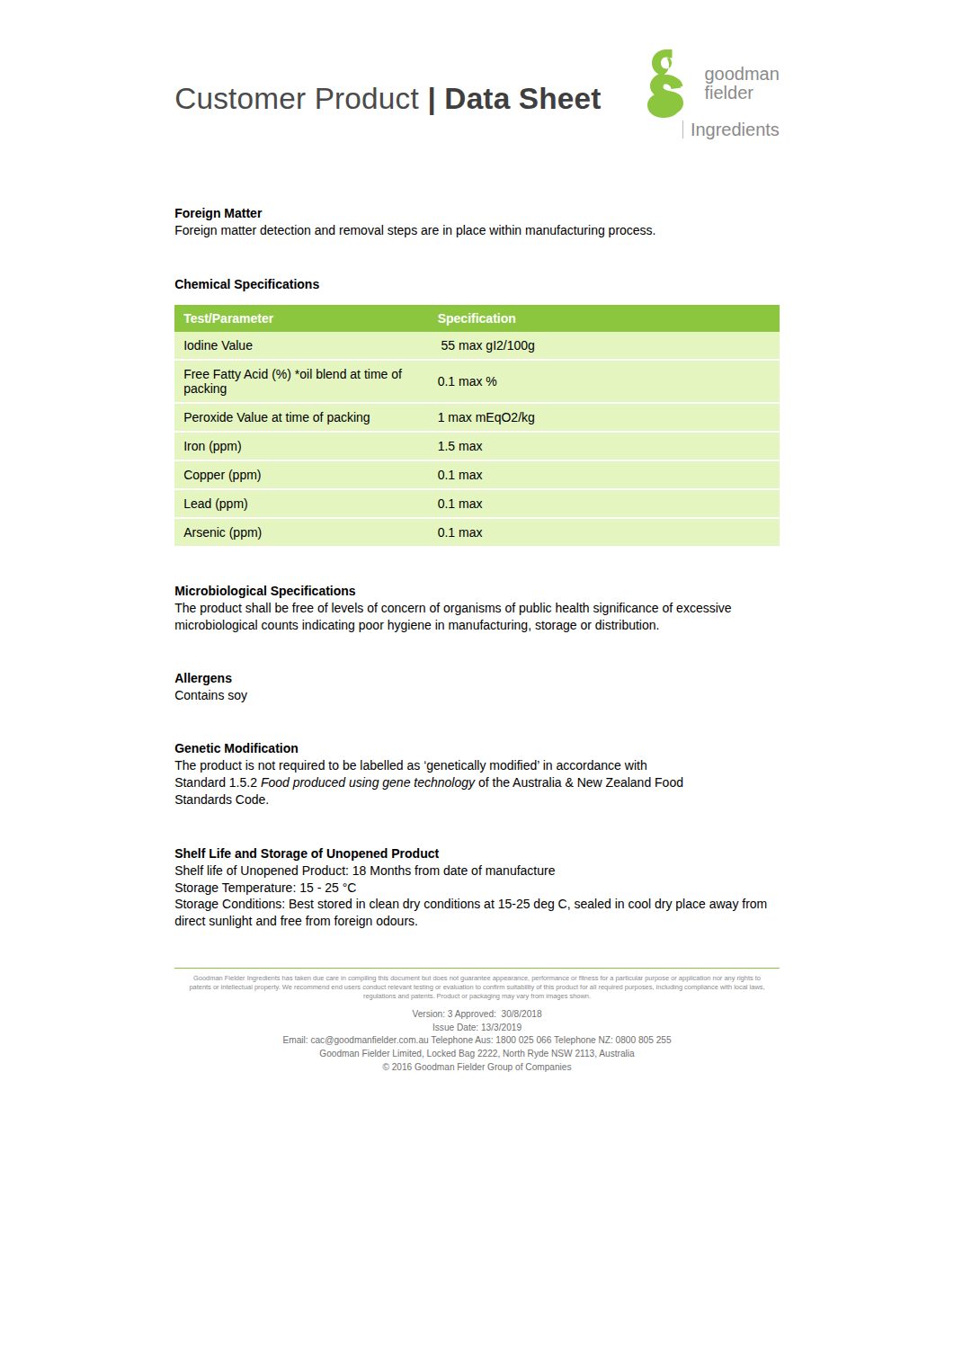Customer Product | Data Sheet
goodman
fielder Ingredients
Foreign Matter
Foreign matter detection and removal steps are in place within manufacturing process.
Chemical Specifications
| Test/Parameter | Specification |
| --- | --- |
| Iodine Value | 55 max gI2/100g |
| Free Fatty Acid (%) *oil blend at time of packing | 0.1 max % |
| Peroxide Value at time of packing | 1 max mEqO2/kg |
| Iron (ppm) | 1.5 max |
| Copper (ppm) | 0.1 max |
| Lead (ppm) | 0.1 max |
| Arsenic (ppm) | 0.1 max |
Microbiological Specifications
The product shall be free of levels of concern of organisms of public health significance of excessive microbiological counts indicating poor hygiene in manufacturing, storage or distribution.
Allergens
Contains soy
Genetic Modification
The product is not required to be labelled as ‘genetically modified’ in accordance with
Standard 1.5.2 Food produced using gene technology of the Australia & New Zealand Food
Standards Code.
Shelf Life and Storage of Unopened Product
Shelf life of Unopened Product: 18 Months from date of manufacture
Storage Temperature: 15 - 25 °C
Storage Conditions: Best stored in clean dry conditions at 15-25 deg C, sealed in cool dry place away from direct sunlight and free from foreign odours.
Goodman Fielder Ingredients has taken due care in compiling this document but does not guarantee appearance, performance or fitness for a particular purpose or application nor any rights to patents or intellectual property. We recommend end users conduct relevant testing or evaluation to confirm suitability of this product for all required purposes, including compliance with local laws, regulations and patents. Product or packaging may vary from images shown.
Version: 3 Approved: 30/8/2018
Issue Date: 13/3/2019
Email: cac@goodmanfielder.com.au Telephone Aus: 1800 025 066 Telephone NZ: 0800 805 255
Goodman Fielder Limited, Locked Bag 2222, North Ryde NSW 2113, Australia
© 2016 Goodman Fielder Group of Companies